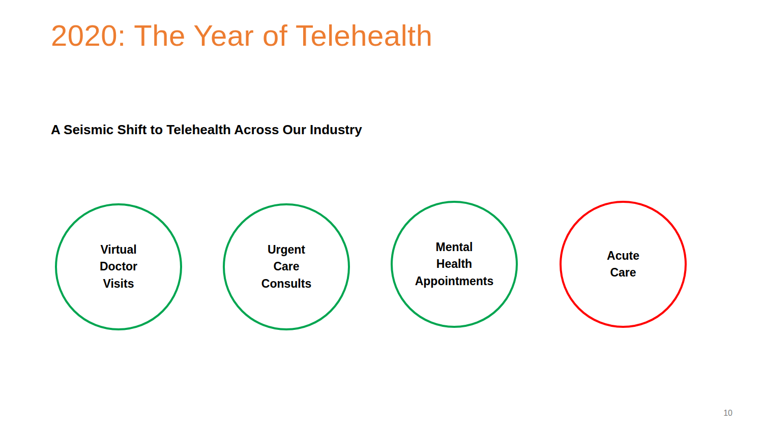2020: The Year of Telehealth
A Seismic Shift to Telehealth Across Our Industry
Virtual
Doctor
Visits
Urgent
Care
Consults
Mental
Health
Appointments
Acute
Care
10